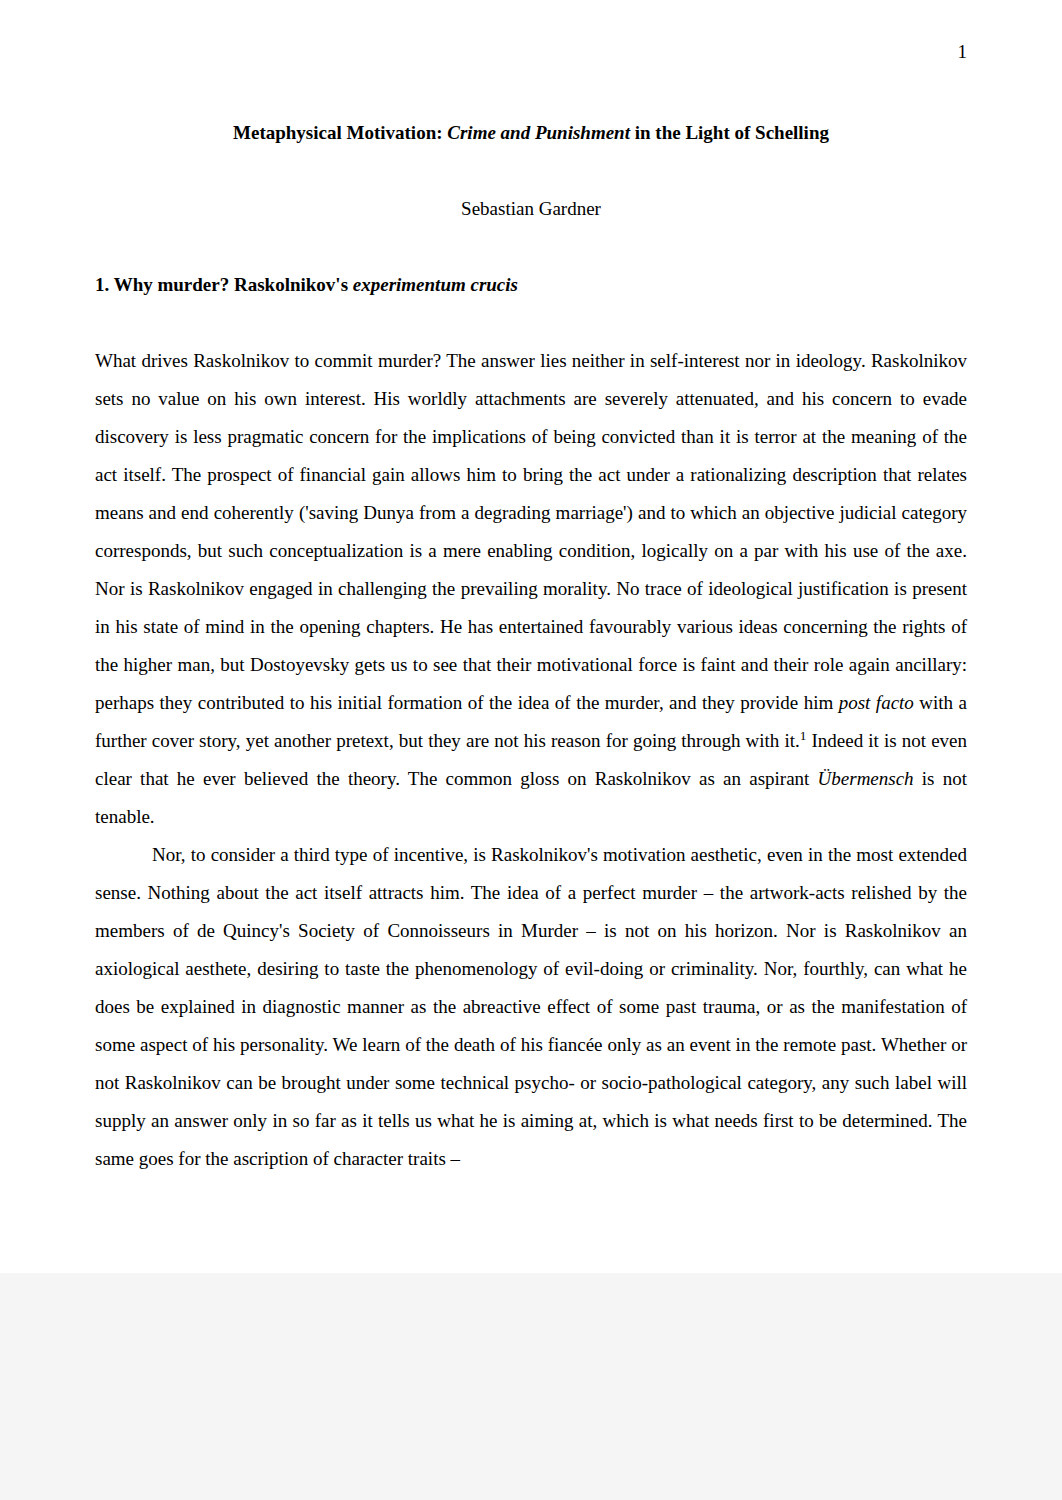1
Metaphysical Motivation: Crime and Punishment in the Light of Schelling
Sebastian Gardner
1. Why murder? Raskolnikov's experimentum crucis
What drives Raskolnikov to commit murder? The answer lies neither in self-interest nor in ideology. Raskolnikov sets no value on his own interest. His worldly attachments are severely attenuated, and his concern to evade discovery is less pragmatic concern for the implications of being convicted than it is terror at the meaning of the act itself. The prospect of financial gain allows him to bring the act under a rationalizing description that relates means and end coherently ('saving Dunya from a degrading marriage') and to which an objective judicial category corresponds, but such conceptualization is a mere enabling condition, logically on a par with his use of the axe. Nor is Raskolnikov engaged in challenging the prevailing morality. No trace of ideological justification is present in his state of mind in the opening chapters. He has entertained favourably various ideas concerning the rights of the higher man, but Dostoyevsky gets us to see that their motivational force is faint and their role again ancillary: perhaps they contributed to his initial formation of the idea of the murder, and they provide him post facto with a further cover story, yet another pretext, but they are not his reason for going through with it.1 Indeed it is not even clear that he ever believed the theory. The common gloss on Raskolnikov as an aspirant Übermensch is not tenable.
Nor, to consider a third type of incentive, is Raskolnikov's motivation aesthetic, even in the most extended sense. Nothing about the act itself attracts him. The idea of a perfect murder – the artwork-acts relished by the members of de Quincy's Society of Connoisseurs in Murder – is not on his horizon. Nor is Raskolnikov an axiological aesthete, desiring to taste the phenomenology of evil-doing or criminality. Nor, fourthly, can what he does be explained in diagnostic manner as the abreactive effect of some past trauma, or as the manifestation of some aspect of his personality. We learn of the death of his fiancée only as an event in the remote past. Whether or not Raskolnikov can be brought under some technical psycho- or socio-pathological category, any such label will supply an answer only in so far as it tells us what he is aiming at, which is what needs first to be determined. The same goes for the ascription of character traits –